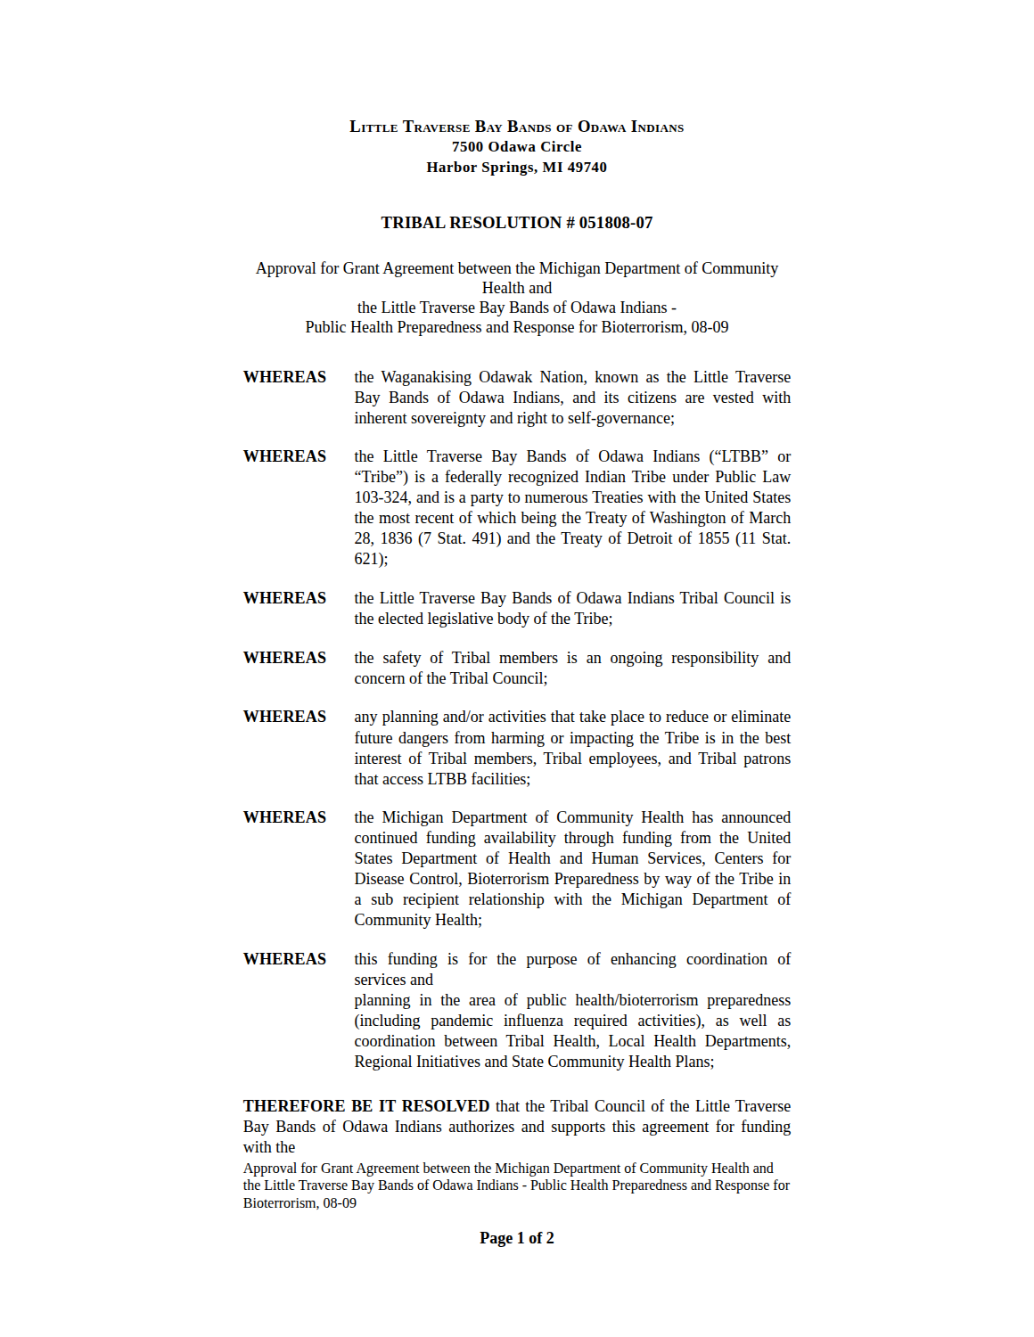Little Traverse Bay Bands of Odawa Indians
7500 Odawa Circle
Harbor Springs, MI 49740
TRIBAL RESOLUTION # 051808-07
Approval for Grant Agreement between the Michigan Department of Community Health and
the Little Traverse Bay Bands of Odawa Indians -
Public Health Preparedness and Response for Bioterrorism, 08-09
| WHEREAS | the Waganakising Odawak Nation, known as the Little Traverse Bay Bands of Odawa Indians, and its citizens are vested with inherent sovereignty and right to self-governance; |
| WHEREAS | the Little Traverse Bay Bands of Odawa Indians (“LTBB” or “Tribe”) is a federally recognized Indian Tribe under Public Law 103-324, and is a party to numerous Treaties with the United States the most recent of which being the Treaty of Washington of March 28, 1836 (7 Stat. 491) and the Treaty of Detroit of 1855 (11 Stat. 621); |
| WHEREAS | the Little Traverse Bay Bands of Odawa Indians Tribal Council is the elected legislative body of the Tribe; |
| WHEREAS | the safety of Tribal members is an ongoing responsibility and concern of the Tribal Council; |
| WHEREAS | any planning and/or activities that take place to reduce or eliminate future dangers from harming or impacting the Tribe is in the best interest of Tribal members, Tribal employees, and Tribal patrons that access LTBB facilities; |
| WHEREAS | the Michigan Department of Community Health has announced continued funding availability through funding from the United States Department of Health and Human Services, Centers for Disease Control, Bioterrorism Preparedness by way of the Tribe in a sub recipient relationship with the Michigan Department of Community Health; |
| WHEREAS | this funding is for the purpose of enhancing coordination of services and planning in the area of public health/bioterrorism preparedness (including pandemic influenza required activities), as well as coordination between Tribal Health, Local Health Departments, Regional Initiatives and State Community Health Plans; |
THEREFORE BE IT RESOLVED that the Tribal Council of the Little Traverse Bay Bands of Odawa Indians authorizes and supports this agreement for funding with the
Approval for Grant Agreement between the Michigan Department of Community Health and the Little Traverse Bay Bands of Odawa Indians - Public Health Preparedness and Response for Bioterrorism, 08-09
Page 1 of 2